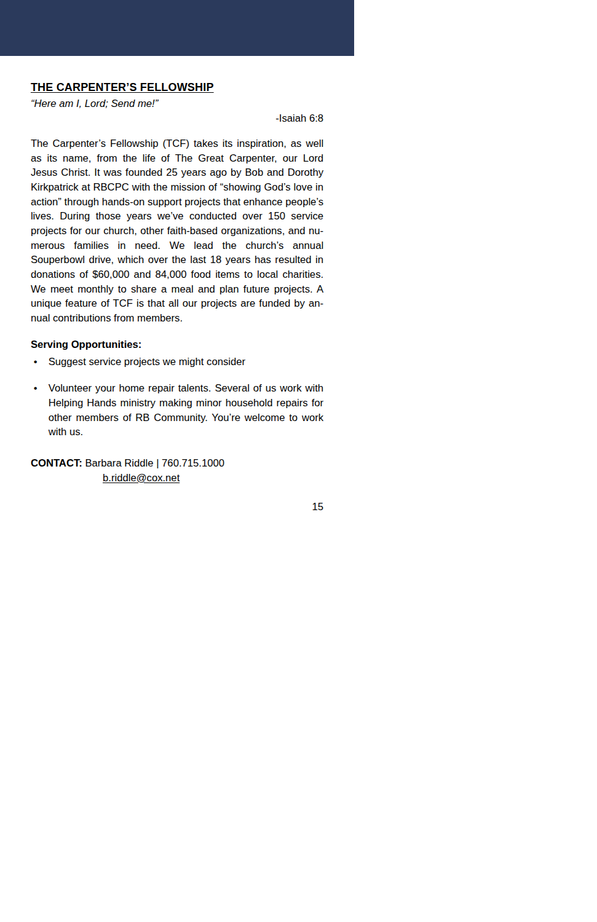The Carpenter’s Fellowship
“Here am I, Lord; Send me!”
-Isaiah 6:8
The Carpenter’s Fellowship (TCF) takes its inspiration, as well as its name, from the life of The Great Carpenter, our Lord Jesus Christ. It was founded 25 years ago by Bob and Dorothy Kirkpatrick at RBCPC with the mission of “showing God’s love in action” through hands-on support projects that enhance people’s lives. During those years we’ve conducted over 150 service projects for our church, other faith-based organizations, and numerous families in need. We lead the church’s annual Souperbowl drive, which over the last 18 years has resulted in donations of $60,000 and 84,000 food items to local charities. We meet monthly to share a meal and plan future projects. A unique feature of TCF is that all our projects are funded by annual contributions from members.
Serving Opportunities:
Suggest service projects we might consider
Volunteer your home repair talents. Several of us work with Helping Hands ministry making minor household repairs for other members of RB Community. You’re welcome to work with us.
CONTACT: Barbara Riddle | 760.715.1000 b.riddle@cox.net
15